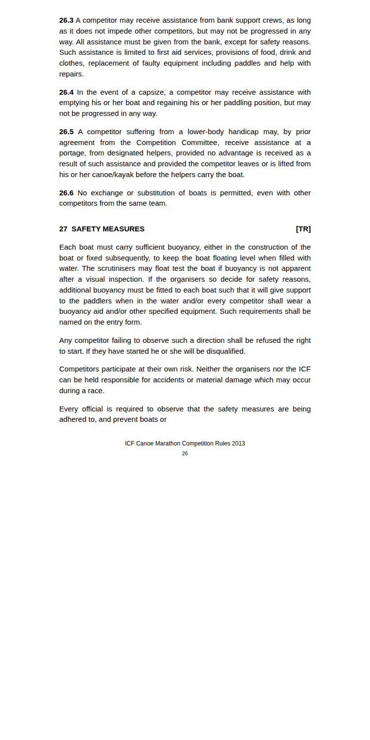26.3 A competitor may receive assistance from bank support crews, as long as it does not impede other competitors, but may not be progressed in any way. All assistance must be given from the bank, except for safety reasons. Such assistance is limited to first aid services, provisions of food, drink and clothes, replacement of faulty equipment including paddles and help with repairs.
26.4 In the event of a capsize, a competitor may receive assistance with emptying his or her boat and regaining his or her paddling position, but may not be progressed in any way.
26.5 A competitor suffering from a lower-body handicap may, by prior agreement from the Competition Committee, receive assistance at a portage, from designated helpers, provided no advantage is received as a result of such assistance and provided the competitor leaves or is lifted from his or her canoe/kayak before the helpers carry the boat.
26.6 No exchange or substitution of boats is permitted, even with other competitors from the same team.
27 Safety Measures [TR]
Each boat must carry sufficient buoyancy, either in the construction of the boat or fixed subsequently, to keep the boat floating level when filled with water. The scrutinisers may float test the boat if buoyancy is not apparent after a visual inspection. If the organisers so decide for safety reasons, additional buoyancy must be fitted to each boat such that it will give support to the paddlers when in the water and/or every competitor shall wear a buoyancy aid and/or other specified equipment. Such requirements shall be named on the entry form.
Any competitor failing to observe such a direction shall be refused the right to start. If they have started he or she will be disqualified.
Competitors participate at their own risk. Neither the organisers nor the ICF can be held responsible for accidents or material damage which may occur during a race.
Every official is required to observe that the safety measures are being adhered to, and prevent boats or
ICF Canoe Marathon Competition Rules 2013
26